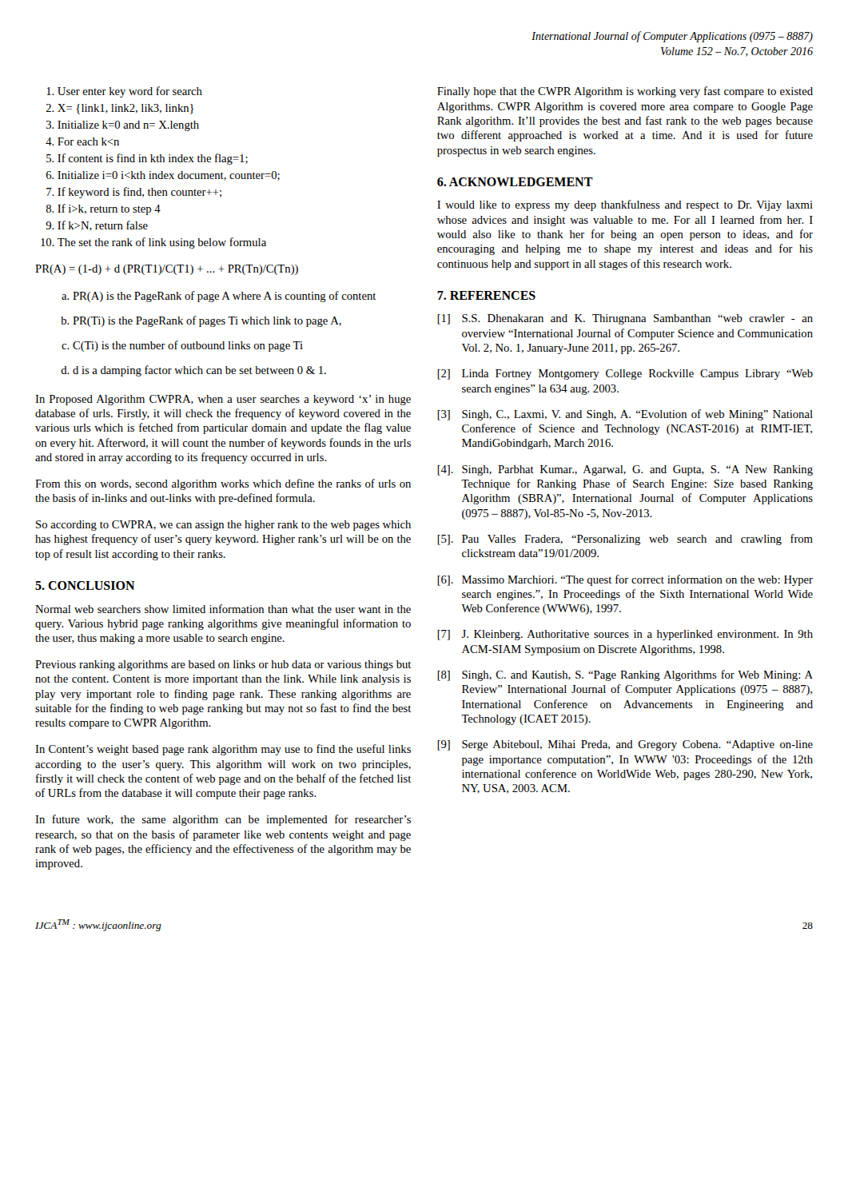International Journal of Computer Applications (0975 – 8887)
Volume 152 – No.7, October 2016
User enter key word for search
X= {link1, link2, lik3, linkn}
Initialize k=0 and n= X.length
For each k<n
If content is find in kth index the flag=1;
Initialize i=0 i<kth index document, counter=0;
If keyword is find, then counter++;
If i>k, return to step 4
If k>N, return false
The set the rank of link using below formula
PR(A) = (1-d) + d (PR(T1)/C(T1) + ... + PR(Tn)/C(Tn))
PR(A) is the PageRank of page A where A is counting of content
PR(Ti) is the PageRank of pages Ti which link to page A,
C(Ti) is the number of outbound links on page Ti
d is a damping factor which can be set between 0 & 1.
In Proposed Algorithm CWPRA, when a user searches a keyword ‘x’ in huge database of urls. Firstly, it will check the frequency of keyword covered in the various urls which is fetched from particular domain and update the flag value on every hit. Afterword, it will count the number of keywords founds in the urls and stored in array according to its frequency occurred in urls.
From this on words, second algorithm works which define the ranks of urls on the basis of in-links and out-links with pre-defined formula.
So according to CWPRA, we can assign the higher rank to the web pages which has highest frequency of user’s query keyword. Higher rank’s url will be on the top of result list according to their ranks.
5. CONCLUSION
Normal web searchers show limited information than what the user want in the query. Various hybrid page ranking algorithms give meaningful information to the user, thus making a more usable to search engine.
Previous ranking algorithms are based on links or hub data or various things but not the content. Content is more important than the link. While link analysis is play very important role to finding page rank. These ranking algorithms are suitable for the finding to web page ranking but may not so fast to find the best results compare to CWPR Algorithm.
In Content’s weight based page rank algorithm may use to find the useful links according to the user’s query. This algorithm will work on two principles, firstly it will check the content of web page and on the behalf of the fetched list of URLs from the database it will compute their page ranks.
In future work, the same algorithm can be implemented for researcher’s research, so that on the basis of parameter like web contents weight and page rank of web pages, the efficiency and the effectiveness of the algorithm may be improved.
Finally hope that the CWPR Algorithm is working very fast compare to existed Algorithms. CWPR Algorithm is covered more area compare to Google Page Rank algorithm. It’ll provides the best and fast rank to the web pages because two different approached is worked at a time. And it is used for future prospectus in web search engines.
6. ACKNOWLEDGEMENT
I would like to express my deep thankfulness and respect to Dr. Vijay laxmi whose advices and insight was valuable to me. For all I learned from her. I would also like to thank her for being an open person to ideas, and for encouraging and helping me to shape my interest and ideas and for his continuous help and support in all stages of this research work.
7. REFERENCES
[1] S.S. Dhenakaran and K. Thirugnana Sambanthan “web crawler - an overview “International Journal of Computer Science and Communication Vol. 2, No. 1, January-June 2011, pp. 265-267.
[2] Linda Fortney Montgomery College Rockville Campus Library “Web search engines” la 634 aug. 2003.
[3] Singh, C., Laxmi, V. and Singh, A. “Evolution of web Mining” National Conference of Science and Technology (NCAST-2016) at RIMT-IET, MandiGobindgarh, March 2016.
[4]. Singh, Parbhat Kumar., Agarwal, G. and Gupta, S. “A New Ranking Technique for Ranking Phase of Search Engine: Size based Ranking Algorithm (SBRA)”, International Journal of Computer Applications (0975 – 8887), Vol-85-No -5, Nov-2013.
[5]. Pau Valles Fradera, “Personalizing web search and crawling from clickstream data”19/01/2009.
[6]. Massimo Marchiori. “The quest for correct information on the web: Hyper search engines.”, In Proceedings of the Sixth International World Wide Web Conference (WWW6), 1997.
[7] J. Kleinberg. Authoritative sources in a hyperlinked environment. In 9th ACM-SIAM Symposium on Discrete Algorithms, 1998.
[8] Singh, C. and Kautish, S. “Page Ranking Algorithms for Web Mining: A Review” International Journal of Computer Applications (0975 – 8887), International Conference on Advancements in Engineering and Technology (ICAET 2015).
[9] Serge Abiteboul, Mihai Preda, and Gregory Cobena. “Adaptive on-line page importance computation”, In WWW '03: Proceedings of the 12th international conference on WorldWide Web, pages 280-290, New York, NY, USA, 2003. ACM.
IJCATM : www.ijcaonline.org
28